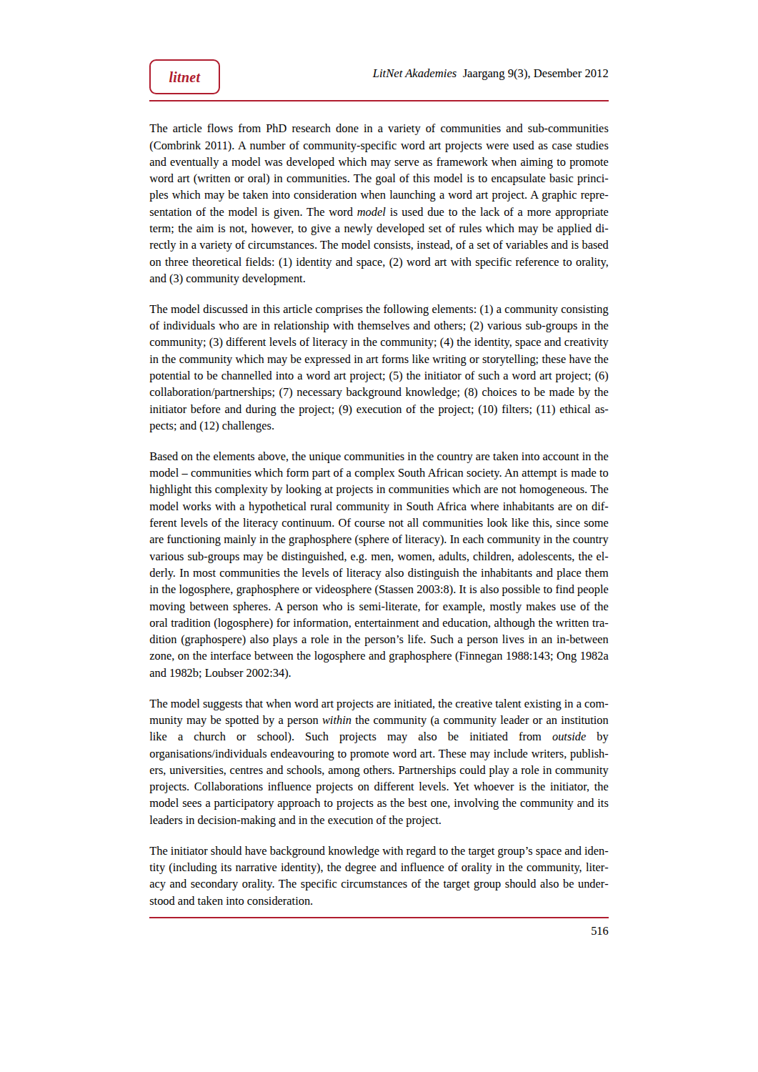litnet
LitNet Akademies Jaargang 9(3), Desember 2012
The article flows from PhD research done in a variety of communities and sub-communities (Combrink 2011). A number of community-specific word art projects were used as case studies and eventually a model was developed which may serve as framework when aiming to promote word art (written or oral) in communities. The goal of this model is to encapsulate basic principles which may be taken into consideration when launching a word art project. A graphic representation of the model is given. The word model is used due to the lack of a more appropriate term; the aim is not, however, to give a newly developed set of rules which may be applied directly in a variety of circumstances. The model consists, instead, of a set of variables and is based on three theoretical fields: (1) identity and space, (2) word art with specific reference to orality, and (3) community development.
The model discussed in this article comprises the following elements: (1) a community consisting of individuals who are in relationship with themselves and others; (2) various sub-groups in the community; (3) different levels of literacy in the community; (4) the identity, space and creativity in the community which may be expressed in art forms like writing or storytelling; these have the potential to be channelled into a word art project; (5) the initiator of such a word art project; (6) collaboration/partnerships; (7) necessary background knowledge; (8) choices to be made by the initiator before and during the project; (9) execution of the project; (10) filters; (11) ethical aspects; and (12) challenges.
Based on the elements above, the unique communities in the country are taken into account in the model – communities which form part of a complex South African society. An attempt is made to highlight this complexity by looking at projects in communities which are not homogeneous. The model works with a hypothetical rural community in South Africa where inhabitants are on different levels of the literacy continuum. Of course not all communities look like this, since some are functioning mainly in the graphosphere (sphere of literacy). In each community in the country various sub-groups may be distinguished, e.g. men, women, adults, children, adolescents, the elderly. In most communities the levels of literacy also distinguish the inhabitants and place them in the logosphere, graphosphere or videosphere (Stassen 2003:8). It is also possible to find people moving between spheres. A person who is semi-literate, for example, mostly makes use of the oral tradition (logosphere) for information, entertainment and education, although the written tradition (graphospere) also plays a role in the person’s life. Such a person lives in an in-between zone, on the interface between the logosphere and graphosphere (Finnegan 1988:143; Ong 1982a and 1982b; Loubser 2002:34).
The model suggests that when word art projects are initiated, the creative talent existing in a community may be spotted by a person within the community (a community leader or an institution like a church or school). Such projects may also be initiated from outside by organisations/individuals endeavouring to promote word art. These may include writers, publishers, universities, centres and schools, among others. Partnerships could play a role in community projects. Collaborations influence projects on different levels. Yet whoever is the initiator, the model sees a participatory approach to projects as the best one, involving the community and its leaders in decision-making and in the execution of the project.
The initiator should have background knowledge with regard to the target group’s space and identity (including its narrative identity), the degree and influence of orality in the community, literacy and secondary orality. The specific circumstances of the target group should also be understood and taken into consideration.
516